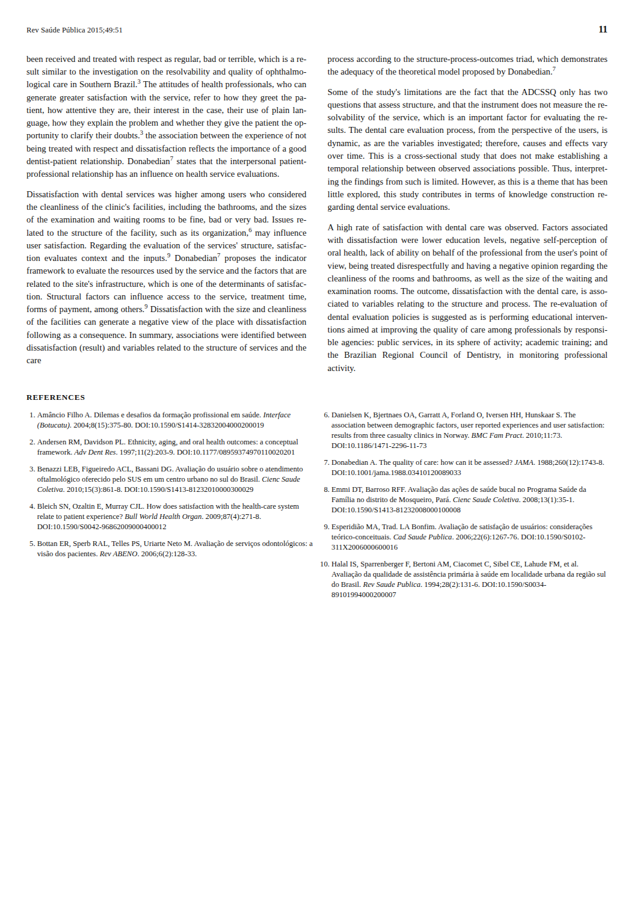Rev Saúde Pública 2015;49:51 11
been received and treated with respect as regular, bad or terrible, which is a result similar to the investigation on the resolvability and quality of ophthalmological care in Southern Brazil.3 The attitudes of health professionals, who can generate greater satisfaction with the service, refer to how they greet the patient, how attentive they are, their interest in the case, their use of plain language, how they explain the problem and whether they give the patient the opportunity to clarify their doubts.3 the association between the experience of not being treated with respect and dissatisfaction reflects the importance of a good dentist-patient relationship. Donabedian7 states that the interpersonal patient-professional relationship has an influence on health service evaluations.
Dissatisfaction with dental services was higher among users who considered the cleanliness of the clinic's facilities, including the bathrooms, and the sizes of the examination and waiting rooms to be fine, bad or very bad. Issues related to the structure of the facility, such as its organization,6 may influence user satisfaction. Regarding the evaluation of the services' structure, satisfaction evaluates context and the inputs.9 Donabedian7 proposes the indicator framework to evaluate the resources used by the service and the factors that are related to the site's infrastructure, which is one of the determinants of satisfaction. Structural factors can influence access to the service, treatment time, forms of payment, among others.9 Dissatisfaction with the size and cleanliness of the facilities can generate a negative view of the place with dissatisfaction following as a consequence. In summary, associations were identified between dissatisfaction (result) and variables related to the structure of services and the care
process according to the structure-process-outcomes triad, which demonstrates the adequacy of the theoretical model proposed by Donabedian.7
Some of the study's limitations are the fact that the ADCSSQ only has two questions that assess structure, and that the instrument does not measure the resolvability of the service, which is an important factor for evaluating the results. The dental care evaluation process, from the perspective of the users, is dynamic, as are the variables investigated; therefore, causes and effects vary over time. This is a cross-sectional study that does not make establishing a temporal relationship between observed associations possible. Thus, interpreting the findings from such is limited. However, as this is a theme that has been little explored, this study contributes in terms of knowledge construction regarding dental service evaluations.
A high rate of satisfaction with dental care was observed. Factors associated with dissatisfaction were lower education levels, negative self-perception of oral health, lack of ability on behalf of the professional from the user's point of view, being treated disrespectfully and having a negative opinion regarding the cleanliness of the rooms and bathrooms, as well as the size of the waiting and examination rooms. The outcome, dissatisfaction with the dental care, is associated to variables relating to the structure and process. The re-evaluation of dental evaluation policies is suggested as is performing educational interventions aimed at improving the quality of care among professionals by responsible agencies: public services, in its sphere of activity; academic training; and the Brazilian Regional Council of Dentistry, in monitoring professional activity.
References
Amâncio Filho A. Dilemas e desafios da formação profissional em saúde. Interface (Botucatu). 2004;8(15):375-80. DOI:10.1590/S1414-32832004000200019
Andersen RM, Davidson PL. Ethnicity, aging, and oral health outcomes: a conceptual framework. Adv Dent Res. 1997;11(2):203-9. DOI:10.1177/08959374970110020201
Benazzi LEB, Figueiredo ACL, Bassani DG. Avaliação do usuário sobre o atendimento oftalmológico oferecido pelo SUS em um centro urbano no sul do Brasil. Cienc Saude Coletiva. 2010;15(3):861-8. DOI:10.1590/S1413-81232010000300029
Bleich SN, Ozaltin E, Murray CJL. How does satisfaction with the health-care system relate to patient experience? Bull World Health Organ. 2009;87(4):271-8. DOI:10.1590/S0042-96862009000400012
Bottan ER, Sperb RAL, Telles PS, Uriarte Neto M. Avaliação de serviços odontológicos: a visão dos pacientes. Rev ABENO. 2006;6(2):128-33.
Danielsen K, Bjertnaes OA, Garratt A, Forland O, Iversen HH, Hunskaar S. The association between demographic factors, user reported experiences and user satisfaction: results from three casualty clinics in Norway. BMC Fam Pract. 2010;11:73. DOI:10.1186/1471-2296-11-73
Donabedian A. The quality of care: how can it be assessed? JAMA. 1988;260(12):1743-8. DOI:10.1001/jama.1988.03410120089033
Emmi DT, Barroso RFF. Avaliação das ações de saúde bucal no Programa Saúde da Família no distrito de Mosqueiro, Pará. Cienc Saude Coletiva. 2008;13(1):35-1. DOI:10.1590/S1413-81232008000100008
Esperidião MA, Trad. LA Bonfim. Avaliação de satisfação de usuários: considerações teórico-conceituais. Cad Saude Publica. 2006;22(6):1267-76. DOI:10.1590/S0102-311X2006000600016
Halal IS, Sparrenberger F, Bertoni AM, Ciacomet C, Sibel CE, Lahude FM, et al. Avaliação da qualidade de assistência primária à saúde em localidade urbana da região sul do Brasil. Rev Saude Publica. 1994;28(2):131-6. DOI:10.1590/S0034-89101994000200007